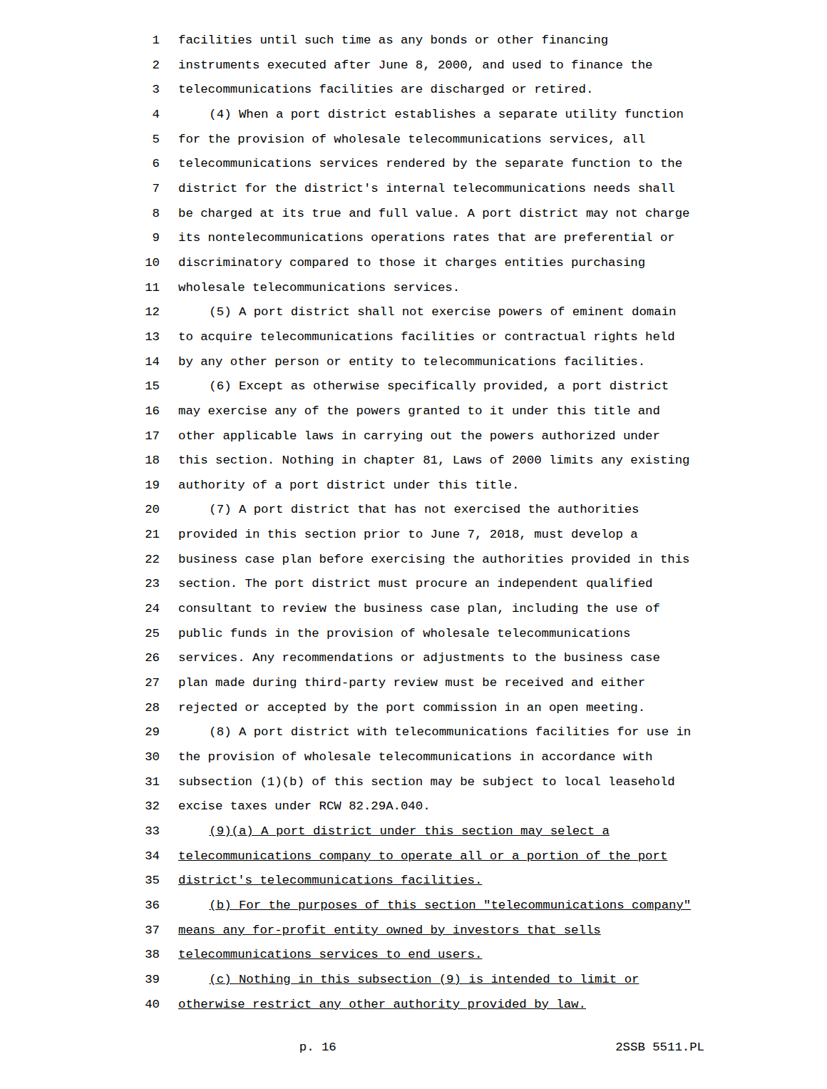1 facilities until such time as any bonds or other financing
2 instruments executed after June 8, 2000, and used to finance the
3 telecommunications facilities are discharged or retired.
4(4) When a port district establishes a separate utility function
5 for the provision of wholesale telecommunications services, all
6 telecommunications services rendered by the separate function to the
7 district for the district's internal telecommunications needs shall
8 be charged at its true and full value. A port district may not charge
9 its nontelecommunications operations rates that are preferential or
10 discriminatory compared to those it charges entities purchasing
11 wholesale telecommunications services.
12(5) A port district shall not exercise powers of eminent domain
13 to acquire telecommunications facilities or contractual rights held
14 by any other person or entity to telecommunications facilities.
15(6) Except as otherwise specifically provided, a port district
16 may exercise any of the powers granted to it under this title and
17 other applicable laws in carrying out the powers authorized under
18 this section. Nothing in chapter 81, Laws of 2000 limits any existing
19 authority of a port district under this title.
20(7) A port district that has not exercised the authorities
21 provided in this section prior to June 7, 2018, must develop a
22 business case plan before exercising the authorities provided in this
23 section. The port district must procure an independent qualified
24 consultant to review the business case plan, including the use of
25 public funds in the provision of wholesale telecommunications
26 services. Any recommendations or adjustments to the business case
27 plan made during third-party review must be received and either
28 rejected or accepted by the port commission in an open meeting.
29(8) A port district with telecommunications facilities for use in
30 the provision of wholesale telecommunications in accordance with
31 subsection (1)(b) of this section may be subject to local leasehold
32 excise taxes under RCW 82.29A.040.
33(9)(a) A port district under this section may select a
34 telecommunications company to operate all or a portion of the port
35 district's telecommunications facilities.
36(b) For the purposes of this section "telecommunications company"
37 means any for-profit entity owned by investors that sells
38 telecommunications services to end users.
39(c) Nothing in this subsection (9) is intended to limit or
40 otherwise restrict any other authority provided by law.
p. 16 2SSB 5511.PL